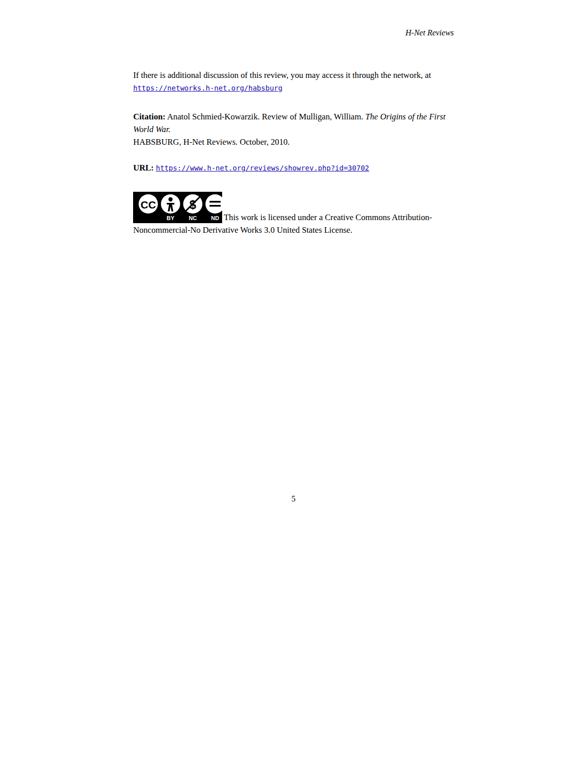H-Net Reviews
If there is additional discussion of this review, you may access it through the network, at
https://networks.h-net.org/habsburg
Citation: Anatol Schmied-Kowarzik. Review of Mulligan, William. The Origins of the First World War.
HABSBURG, H-Net Reviews. October, 2010.
URL: https://www.h-net.org/reviews/showrev.php?id=30702
CC $ BY NC ND This work is licensed under a Creative Commons Attribution-Noncommercial-No Derivative Works 3.0 United States License.
5